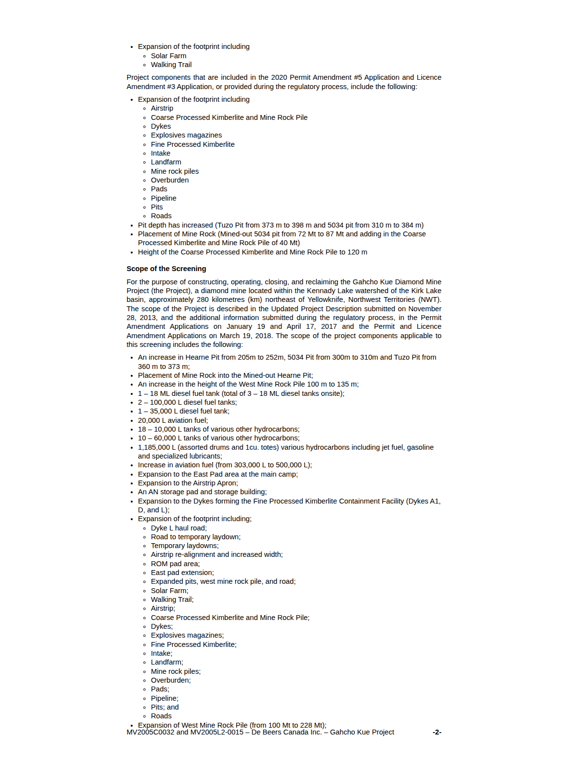Expansion of the footprint including
Solar Farm
Walking Trail
Project components that are included in the 2020 Permit Amendment #5 Application and Licence Amendment #3 Application, or provided during the regulatory process, include the following:
Expansion of the footprint including
Airstrip
Coarse Processed Kimberlite and Mine Rock Pile
Dykes
Explosives magazines
Fine Processed Kimberlite
Intake
Landfarm
Mine rock piles
Overburden
Pads
Pipeline
Pits
Roads
Pit depth has increased (Tuzo Pit from 373 m to 398 m and 5034 pit from 310 m to 384 m)
Placement of Mine Rock (Mined-out 5034 pit from 72 Mt to 87 Mt and adding in the Coarse Processed Kimberlite and Mine Rock Pile of 40 Mt)
Height of the Coarse Processed Kimberlite and Mine Rock Pile to 120 m
Scope of the Screening
For the purpose of constructing, operating, closing, and reclaiming the Gahcho Kue Diamond Mine Project (the Project), a diamond mine located within the Kennady Lake watershed of the Kirk Lake basin, approximately 280 kilometres (km) northeast of Yellowknife, Northwest Territories (NWT). The scope of the Project is described in the Updated Project Description submitted on November 28, 2013, and the additional information submitted during the regulatory process, in the Permit Amendment Applications on January 19 and April 17, 2017 and the Permit and Licence Amendment Applications on March 19, 2018. The scope of the project components applicable to this screening includes the following:
An increase in Hearne Pit from 205m to 252m, 5034 Pit from 300m to 310m and Tuzo Pit from 360 m to 373 m;
Placement of Mine Rock into the Mined-out Hearne Pit;
An increase in the height of the West Mine Rock Pile 100 m to 135 m;
1 – 18 ML diesel fuel tank (total of 3 – 18 ML diesel tanks onsite);
2 – 100,000 L diesel fuel tanks;
1 – 35,000 L diesel fuel tank;
20,000 L aviation fuel;
18 – 10,000 L tanks of various other hydrocarbons;
10 – 60,000 L tanks of various other hydrocarbons;
1,185,000 L (assorted drums and 1cu. totes) various hydrocarbons including jet fuel, gasoline and specialized lubricants;
Increase in aviation fuel (from 303,000 L to 500,000 L);
Expansion to the East Pad area at the main camp;
Expansion to the Airstrip Apron;
An AN storage pad and storage building;
Expansion to the Dykes forming the Fine Processed Kimberlite Containment Facility (Dykes A1, D, and L);
Expansion of the footprint including;
Dyke L haul road;
Road to temporary laydown;
Temporary laydowns;
Airstrip re-alignment and increased width;
ROM pad area;
East pad extension;
Expanded pits, west mine rock pile, and road;
Solar Farm;
Walking Trail;
Airstrip;
Coarse Processed Kimberlite and Mine Rock Pile;
Dykes;
Explosives magazines;
Fine Processed Kimberlite;
Intake;
Landfarm;
Mine rock piles;
Overburden;
Pads;
Pipeline;
Pits; and
Roads
Expansion of West Mine Rock Pile (from 100 Mt to 228 Mt);
MV2005C0032 and MV2005L2-0015 – De Beers Canada Inc. – Gahcho Kue Project -2-